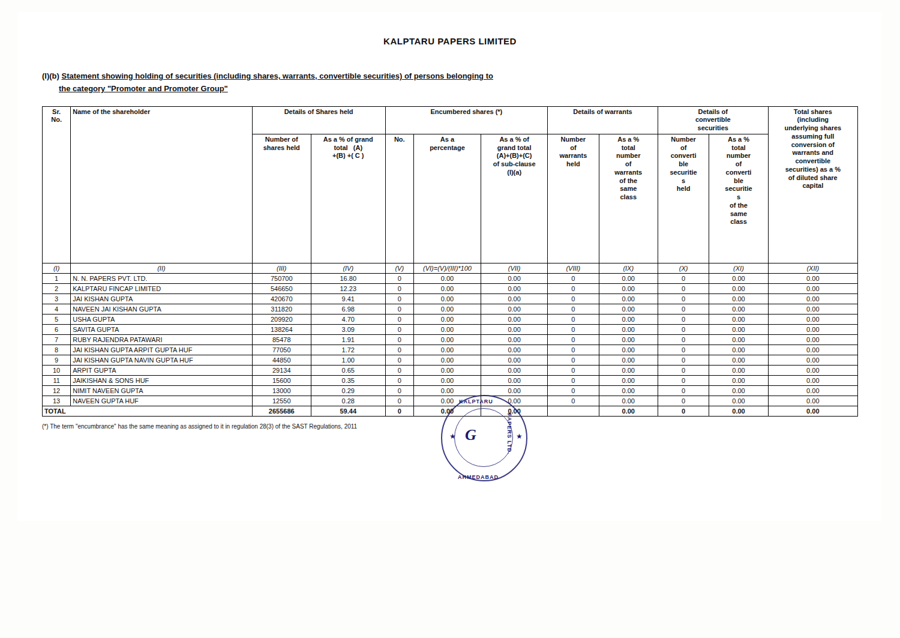KALPTARU PAPERS LIMITED
(I)(b) Statement showing holding of securities (including shares, warrants, convertible securities) of persons belonging to the category "Promoter and Promoter Group"
| Sr. No. | Name of the shareholder | Details of Shares held | Encumbered shares (*) | Details of warrants | Details of convertible securities | Total shares (including underlying shares assuming full conversion of warrants and convertible securities) as a % of diluted share capital |
| --- | --- | --- | --- | --- | --- | --- |
| Number of shares held | As a % of grand total (A) +(B) +( C ) | No. | As a percentage | As a % of grand total (A)+(B)+(C) of sub-clause (I)(a) | Number of warrants held | As a % total number of warrants of the same class | Number of converti ble securitie s held | As a % total number of converti ble securitie s of the same class |
| (I) | (II) | (III) | (IV) | (V) | (VI)=(V)/(III)*100 | (VII) | (VIII) | (IX) | (X) | (XI) | (XII) |
| 1 | N. N. PAPERS PVT. LTD. | 750700 | 16.80 | 0 | 0.00 | 0.00 | 0 | 0.00 | 0 | 0.00 | 0.00 |
| 2 | KALPTARU FINCAP LIMITED | 546650 | 12.23 | 0 | 0.00 | 0.00 | 0 | 0.00 | 0 | 0.00 | 0.00 |
| 3 | JAI KISHAN GUPTA | 420670 | 9.41 | 0 | 0.00 | 0.00 | 0 | 0.00 | 0 | 0.00 | 0.00 |
| 4 | NAVEEN JAI KISHAN GUPTA | 311820 | 6.98 | 0 | 0.00 | 0.00 | 0 | 0.00 | 0 | 0.00 | 0.00 |
| 5 | USHA GUPTA | 209920 | 4.70 | 0 | 0.00 | 0.00 | 0 | 0.00 | 0 | 0.00 | 0.00 |
| 6 | SAVITA GUPTA | 138264 | 3.09 | 0 | 0.00 | 0.00 | 0 | 0.00 | 0 | 0.00 | 0.00 |
| 7 | RUBY RAJENDRA PATAWARI | 85478 | 1.91 | 0 | 0.00 | 0.00 | 0 | 0.00 | 0 | 0.00 | 0.00 |
| 8 | JAI KISHAN GUPTA ARPIT GUPTA HUF | 77050 | 1.72 | 0 | 0.00 | 0.00 | 0 | 0.00 | 0 | 0.00 | 0.00 |
| 9 | JAI KISHAN GUPTA NAVIN GUPTA HUF | 44850 | 1.00 | 0 | 0.00 | 0.00 | 0 | 0.00 | 0 | 0.00 | 0.00 |
| 10 | ARPIT GUPTA | 29134 | 0.65 | 0 | 0.00 | 0.00 | 0 | 0.00 | 0 | 0.00 | 0.00 |
| 11 | JAIKISHAN & SONS HUF | 15600 | 0.35 | 0 | 0.00 | 0.00 | 0 | 0.00 | 0 | 0.00 | 0.00 |
| 12 | NIMIT NAVEEN GUPTA | 13000 | 0.29 | 0 | 0.00 | 0.00 | 0 | 0.00 | 0 | 0.00 | 0.00 |
| 13 | NAVEEN GUPTA HUF | 12550 | 0.28 | 0 | 0.00 | 0.00 | 0 | 0.00 | 0 | 0.00 | 0.00 |
| TOTAL | 2655686 | 59.44 | 0 | 0.00 | 0.00 | | 0.00 | 0 | 0.00 | 0.00 |
(*) The term "encumbrance" has the same meaning as assigned to it in regulation 28(3) of the SAST Regulations, 2011
KALPTARU
PAPERS LTD.
AHMEDABAD
★
★
G